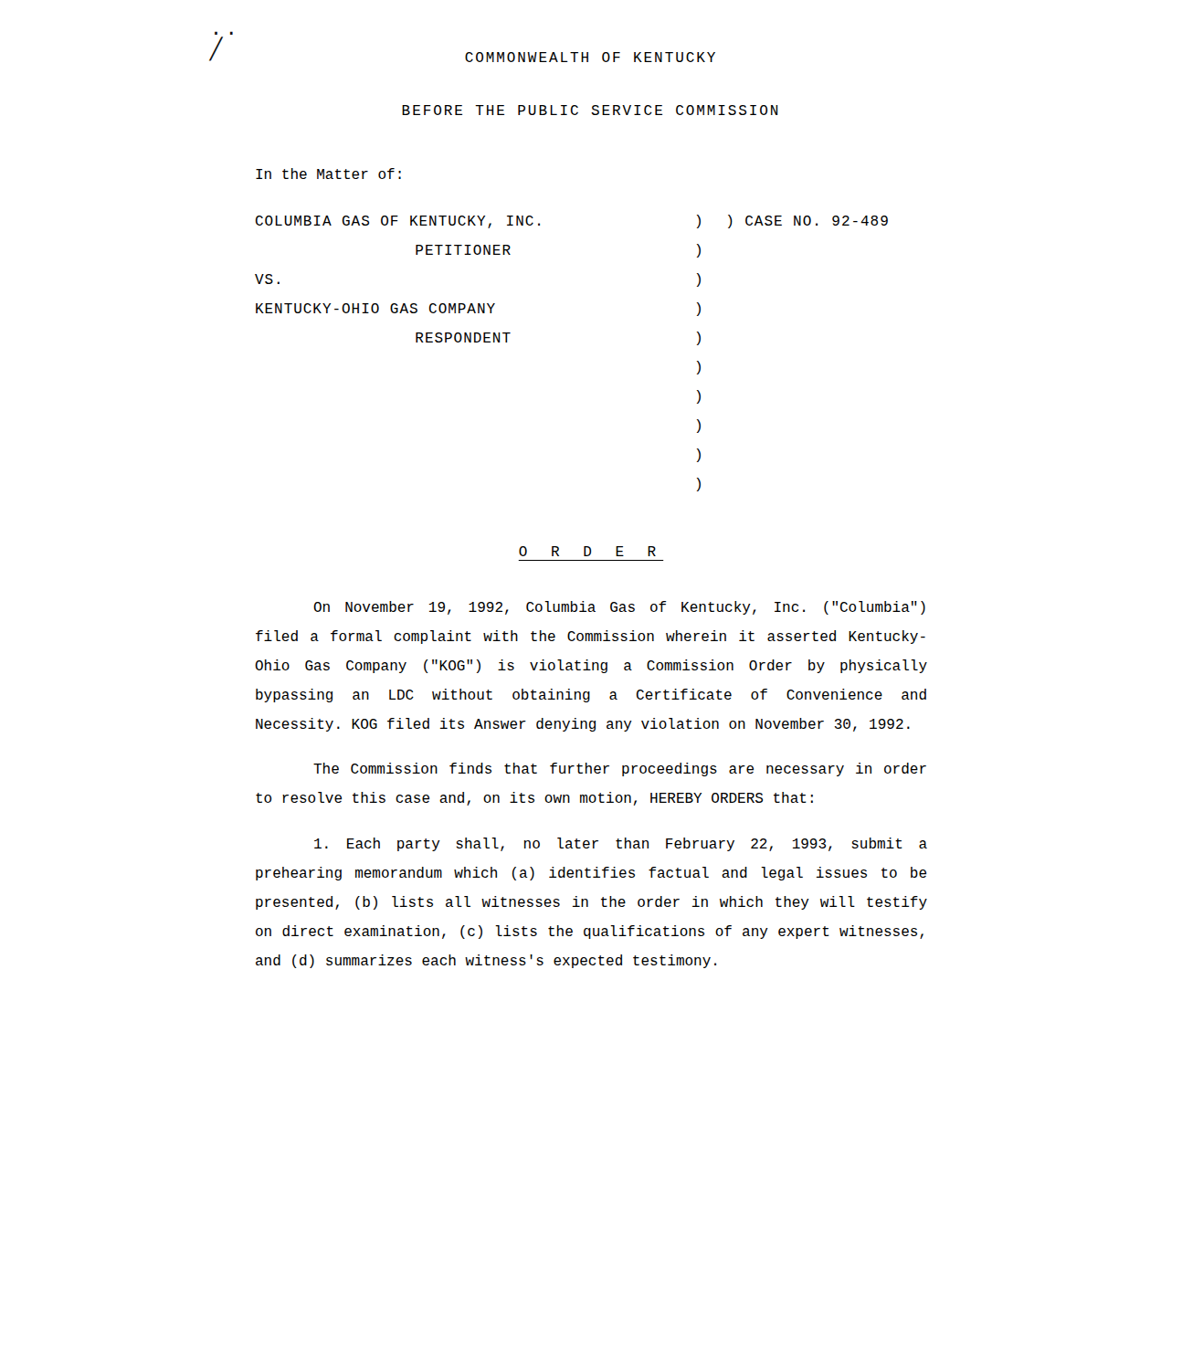.. ╱
COMMONWEALTH OF KENTUCKY
BEFORE THE PUBLIC SERVICE COMMISSION
In the Matter of:
| COLUMBIA GAS OF KENTUCKY, INC. PETITIONER VS. KENTUCKY-OHIO GAS COMPANY RESPONDENT | ) ) ) ) ) ) ) ) ) ) | ) CASE NO. 92-489 |
O R D E R
On November 19, 1992, Columbia Gas of Kentucky, Inc. ("Columbia") filed a formal complaint with the Commission wherein it asserted Kentucky-Ohio Gas Company ("KOG") is violating a Commission Order by physically bypassing an LDC without obtaining a Certificate of Convenience and Necessity. KOG filed its Answer denying any violation on November 30, 1992.
The Commission finds that further proceedings are necessary in order to resolve this case and, on its own motion, HEREBY ORDERS that:
1. Each party shall, no later than February 22, 1993, submit a prehearing memorandum which (a) identifies factual and legal issues to be presented, (b) lists all witnesses in the order in which they will testify on direct examination, (c) lists the qualifications of any expert witnesses, and (d) summarizes each witness's expected testimony.